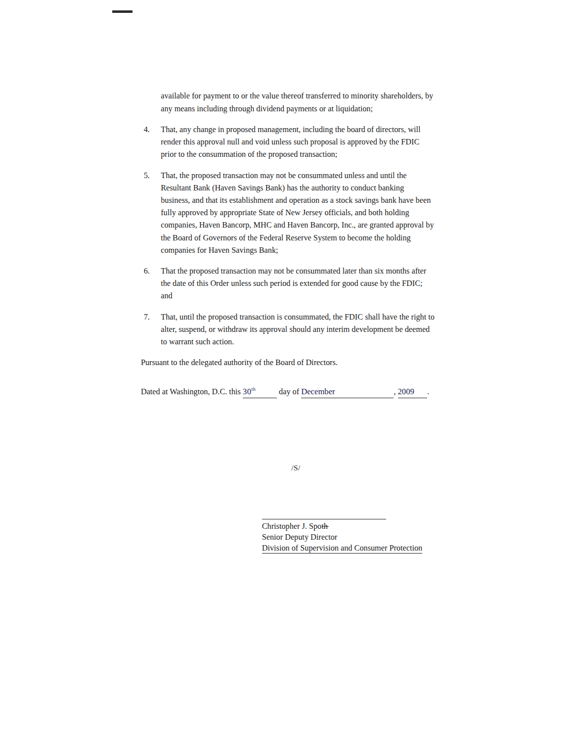available for payment to or the value thereof transferred to minority shareholders, by any means including through dividend payments or at liquidation;
4. That, any change in proposed management, including the board of directors, will render this approval null and void unless such proposal is approved by the FDIC prior to the consummation of the proposed transaction;
5. That, the proposed transaction may not be consummated unless and until the Resultant Bank (Haven Savings Bank) has the authority to conduct banking business, and that its establishment and operation as a stock savings bank have been fully approved by appropriate State of New Jersey officials, and both holding companies, Haven Bancorp, MHC and Haven Bancorp, Inc., are granted approval by the Board of Governors of the Federal Reserve System to become the holding companies for Haven Savings Bank;
6. That the proposed transaction may not be consummated later than six months after the date of this Order unless such period is extended for good cause by the FDIC; and
7. That, until the proposed transaction is consummated, the FDIC shall have the right to alter, suspend, or withdraw its approval should any interim development be deemed to warrant such action.
Pursuant to the delegated authority of the Board of Directors.
Dated at Washington, D.C. this 30th day of December, 2009.
/S/
Christopher J. Spoth
Senior Deputy Director
Division of Supervision and Consumer Protection